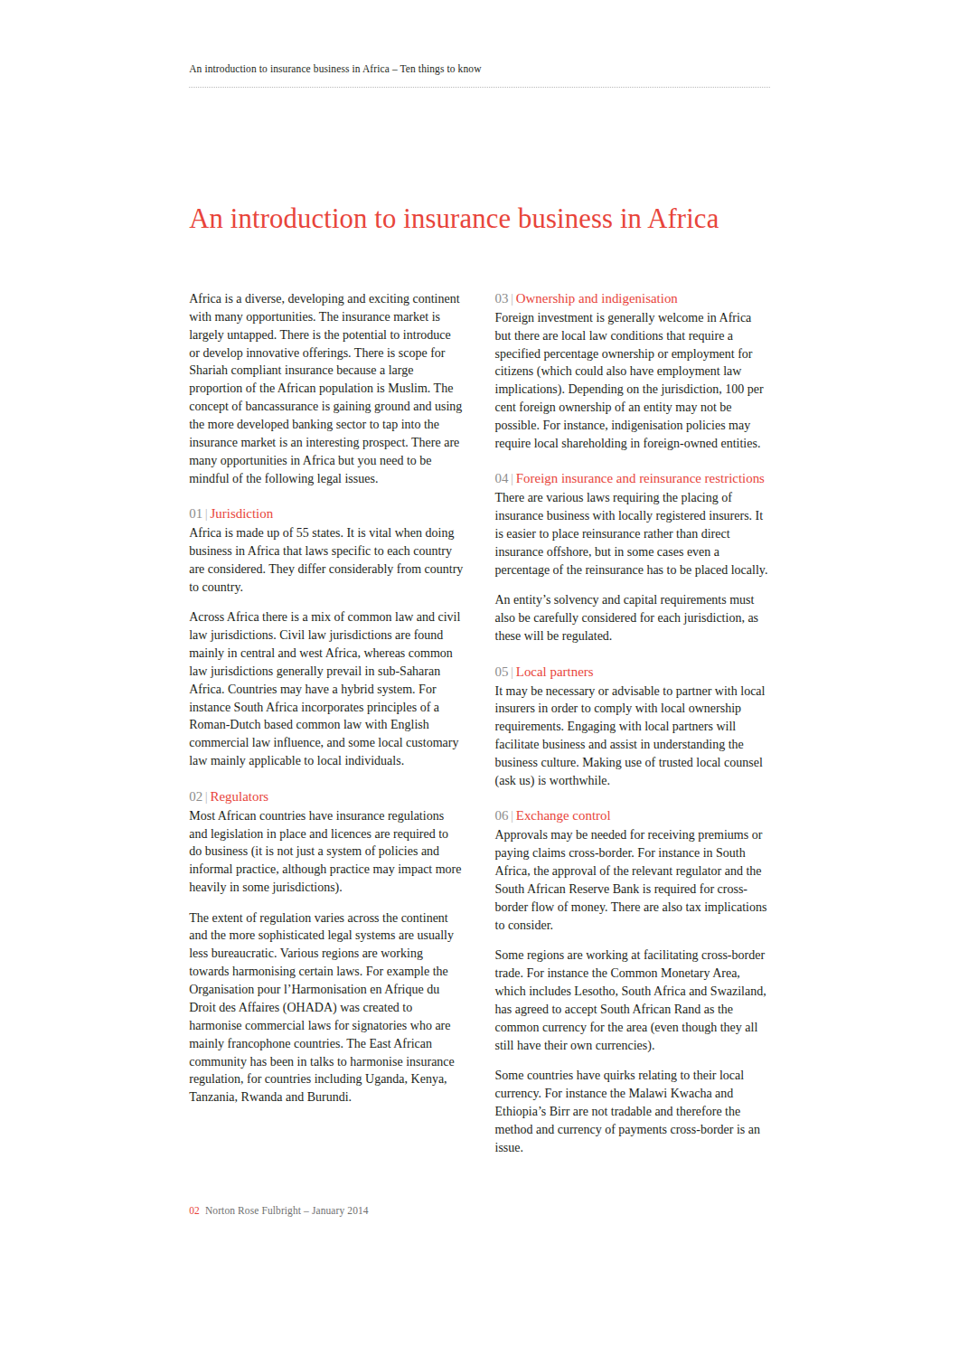An introduction to insurance business in Africa – Ten things to know
An introduction to insurance business in Africa
Africa is a diverse, developing and exciting continent with many opportunities. The insurance market is largely untapped. There is the potential to introduce or develop innovative offerings. There is scope for Shariah compliant insurance because a large proportion of the African population is Muslim. The concept of bancassurance is gaining ground and using the more developed banking sector to tap into the insurance market is an interesting prospect. There are many opportunities in Africa but you need to be mindful of the following legal issues.
01|Jurisdiction
Africa is made up of 55 states. It is vital when doing business in Africa that laws specific to each country are considered. They differ considerably from country to country.
Across Africa there is a mix of common law and civil law jurisdictions. Civil law jurisdictions are found mainly in central and west Africa, whereas common law jurisdictions generally prevail in sub-Saharan Africa. Countries may have a hybrid system. For instance South Africa incorporates principles of a Roman-Dutch based common law with English commercial law influence, and some local customary law mainly applicable to local individuals.
02|Regulators
Most African countries have insurance regulations and legislation in place and licences are required to do business (it is not just a system of policies and informal practice, although practice may impact more heavily in some jurisdictions).
The extent of regulation varies across the continent and the more sophisticated legal systems are usually less bureaucratic. Various regions are working towards harmonising certain laws. For example the Organisation pour l’Harmonisation en Afrique du Droit des Affaires (OHADA) was created to harmonise commercial laws for signatories who are mainly francophone countries. The East African community has been in talks to harmonise insurance regulation, for countries including Uganda, Kenya, Tanzania, Rwanda and Burundi.
03|Ownership and indigenisation
Foreign investment is generally welcome in Africa but there are local law conditions that require a specified percentage ownership or employment for citizens (which could also have employment law implications). Depending on the jurisdiction, 100 per cent foreign ownership of an entity may not be possible. For instance, indigenisation policies may require local shareholding in foreign-owned entities.
04|Foreign insurance and reinsurance restrictions
There are various laws requiring the placing of insurance business with locally registered insurers. It is easier to place reinsurance rather than direct insurance offshore, but in some cases even a percentage of the reinsurance has to be placed locally.
An entity’s solvency and capital requirements must also be carefully considered for each jurisdiction, as these will be regulated.
05|Local partners
It may be necessary or advisable to partner with local insurers in order to comply with local ownership requirements. Engaging with local partners will facilitate business and assist in understanding the business culture. Making use of trusted local counsel (ask us) is worthwhile.
06|Exchange control
Approvals may be needed for receiving premiums or paying claims cross-border. For instance in South Africa, the approval of the relevant regulator and the South African Reserve Bank is required for cross-border flow of money. There are also tax implications to consider.
Some regions are working at facilitating cross-border trade. For instance the Common Monetary Area, which includes Lesotho, South Africa and Swaziland, has agreed to accept South African Rand as the common currency for the area (even though they all still have their own currencies).
Some countries have quirks relating to their local currency. For instance the Malawi Kwacha and Ethiopia’s Birr are not tradable and therefore the method and currency of payments cross-border is an issue.
02 Norton Rose Fulbright – January 2014